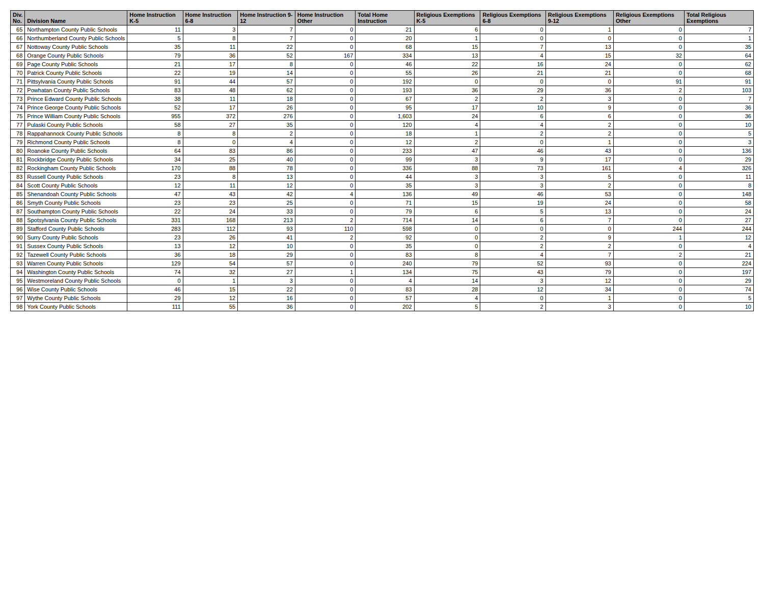| Div. No. | Division Name | Home Instruction K-5 | Home Instruction 6-8 | Home Instruction 9-12 | Home Instruction Other | Total Home Instruction | Religious Exemptions K-5 | Religious Exemptions 6-8 | Religious Exemptions 9-12 | Religious Exemptions Other | Total Religious Exemptions |
| --- | --- | --- | --- | --- | --- | --- | --- | --- | --- | --- | --- |
| 65 | Northampton County Public Schools | 11 | 3 | 7 | 0 | 21 | 6 | 0 | 1 | 0 | 7 |
| 66 | Northumberland County Public Schools | 5 | 8 | 7 | 0 | 20 | 1 | 0 | 0 | 0 | 1 |
| 67 | Nottoway County Public Schools | 35 | 11 | 22 | 0 | 68 | 15 | 7 | 13 | 0 | 35 |
| 68 | Orange County Public Schools | 79 | 36 | 52 | 167 | 334 | 13 | 4 | 15 | 32 | 64 |
| 69 | Page County Public Schools | 21 | 17 | 8 | 0 | 46 | 22 | 16 | 24 | 0 | 62 |
| 70 | Patrick County Public Schools | 22 | 19 | 14 | 0 | 55 | 26 | 21 | 21 | 0 | 68 |
| 71 | Pittsylvania County Public Schools | 91 | 44 | 57 | 0 | 192 | 0 | 0 | 0 | 91 | 91 |
| 72 | Powhatan County Public Schools | 83 | 48 | 62 | 0 | 193 | 36 | 29 | 36 | 2 | 103 |
| 73 | Prince Edward County Public Schools | 38 | 11 | 18 | 0 | 67 | 2 | 2 | 3 | 0 | 7 |
| 74 | Prince George County Public Schools | 52 | 17 | 26 | 0 | 95 | 17 | 10 | 9 | 0 | 36 |
| 75 | Prince William County Public Schools | 955 | 372 | 276 | 0 | 1,603 | 24 | 6 | 6 | 0 | 36 |
| 77 | Pulaski County Public Schools | 58 | 27 | 35 | 0 | 120 | 4 | 4 | 2 | 0 | 10 |
| 78 | Rappahannock County Public Schools | 8 | 8 | 2 | 0 | 18 | 1 | 2 | 2 | 0 | 5 |
| 79 | Richmond County Public Schools | 8 | 0 | 4 | 0 | 12 | 2 | 0 | 1 | 0 | 3 |
| 80 | Roanoke County Public Schools | 64 | 83 | 86 | 0 | 233 | 47 | 46 | 43 | 0 | 136 |
| 81 | Rockbridge County Public Schools | 34 | 25 | 40 | 0 | 99 | 3 | 9 | 17 | 0 | 29 |
| 82 | Rockingham County Public Schools | 170 | 88 | 78 | 0 | 336 | 88 | 73 | 161 | 4 | 326 |
| 83 | Russell County Public Schools | 23 | 8 | 13 | 0 | 44 | 3 | 3 | 5 | 0 | 11 |
| 84 | Scott County Public Schools | 12 | 11 | 12 | 0 | 35 | 3 | 3 | 2 | 0 | 8 |
| 85 | Shenandoah County Public Schools | 47 | 43 | 42 | 4 | 136 | 49 | 46 | 53 | 0 | 148 |
| 86 | Smyth County Public Schools | 23 | 23 | 25 | 0 | 71 | 15 | 19 | 24 | 0 | 58 |
| 87 | Southampton County Public Schools | 22 | 24 | 33 | 0 | 79 | 6 | 5 | 13 | 0 | 24 |
| 88 | Spotsylvania County Public Schools | 331 | 168 | 213 | 2 | 714 | 14 | 6 | 7 | 0 | 27 |
| 89 | Stafford County Public Schools | 283 | 112 | 93 | 110 | 598 | 0 | 0 | 0 | 244 | 244 |
| 90 | Surry County Public Schools | 23 | 26 | 41 | 2 | 92 | 0 | 2 | 9 | 1 | 12 |
| 91 | Sussex County Public Schools | 13 | 12 | 10 | 0 | 35 | 0 | 2 | 2 | 0 | 4 |
| 92 | Tazewell County Public Schools | 36 | 18 | 29 | 0 | 83 | 8 | 4 | 7 | 2 | 21 |
| 93 | Warren County Public Schools | 129 | 54 | 57 | 0 | 240 | 79 | 52 | 93 | 0 | 224 |
| 94 | Washington County Public Schools | 74 | 32 | 27 | 1 | 134 | 75 | 43 | 79 | 0 | 197 |
| 95 | Westmoreland County Public Schools | 0 | 1 | 3 | 0 | 4 | 14 | 3 | 12 | 0 | 29 |
| 96 | Wise County Public Schools | 46 | 15 | 22 | 0 | 83 | 28 | 12 | 34 | 0 | 74 |
| 97 | Wythe County Public Schools | 29 | 12 | 16 | 0 | 57 | 4 | 0 | 1 | 0 | 5 |
| 98 | York County Public Schools | 111 | 55 | 36 | 0 | 202 | 5 | 2 | 3 | 0 | 10 |